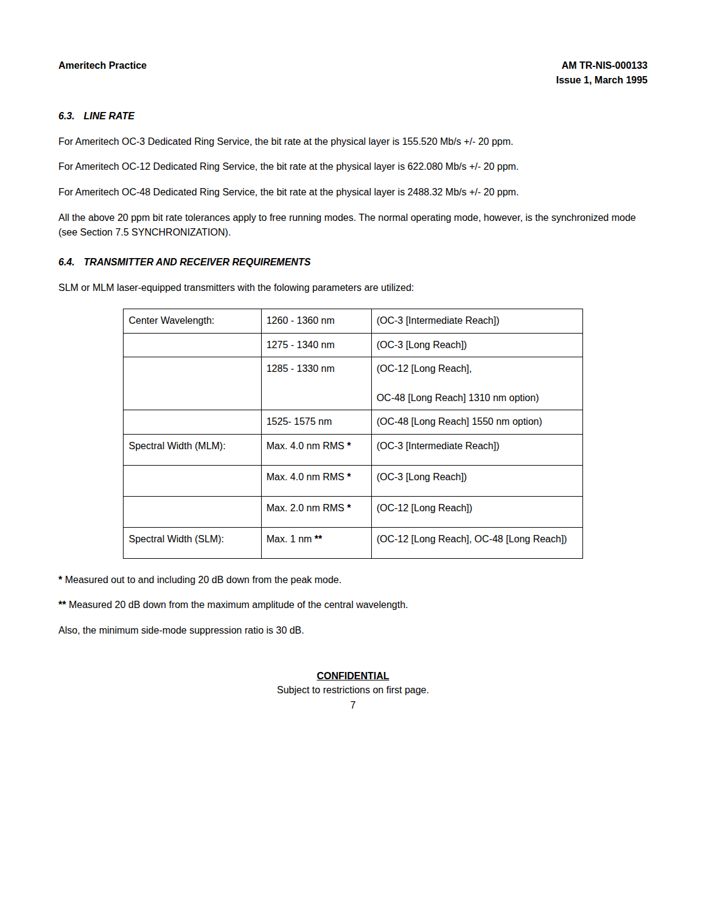Ameritech Practice
AM TR-NIS-000133
Issue 1, March 1995
6.3. LINE RATE
For Ameritech OC-3 Dedicated Ring Service, the bit rate at the physical layer is 155.520 Mb/s +/- 20 ppm.
For Ameritech OC-12 Dedicated Ring Service, the bit rate at the physical layer is 622.080 Mb/s +/- 20 ppm.
For Ameritech OC-48 Dedicated Ring Service, the bit rate at the physical layer is 2488.32 Mb/s +/- 20 ppm.
All the above 20 ppm bit rate tolerances apply to free running modes. The normal operating mode, however, is the synchronized mode (see Section 7.5 SYNCHRONIZATION).
6.4. TRANSMITTER AND RECEIVER REQUIREMENTS
SLM or MLM laser-equipped transmitters with the folowing parameters are utilized:
| Center Wavelength: | 1260 - 1360 nm | (OC-3 [Intermediate Reach]) |
| | 1275 - 1340 nm | (OC-3 [Long Reach]) |
| | 1285 - 1330 nm | (OC-12 [Long Reach], OC-48 [Long Reach] 1310 nm option) |
| | 1525- 1575 nm | (OC-48 [Long Reach] 1550 nm option) |
| Spectral Width (MLM): | Max. 4.0 nm RMS * | (OC-3 [Intermediate Reach]) |
| | Max. 4.0 nm RMS * | (OC-3 [Long Reach]) |
| | Max. 2.0 nm RMS * | (OC-12 [Long Reach]) |
| Spectral Width (SLM): | Max. 1 nm ** | (OC-12 [Long Reach], OC-48 [Long Reach]) |
* Measured out to and including 20 dB down from the peak mode.
** Measured 20 dB down from the maximum amplitude of the central wavelength.
Also, the minimum side-mode suppression ratio is 30 dB.
CONFIDENTIAL
Subject to restrictions on first page.
7